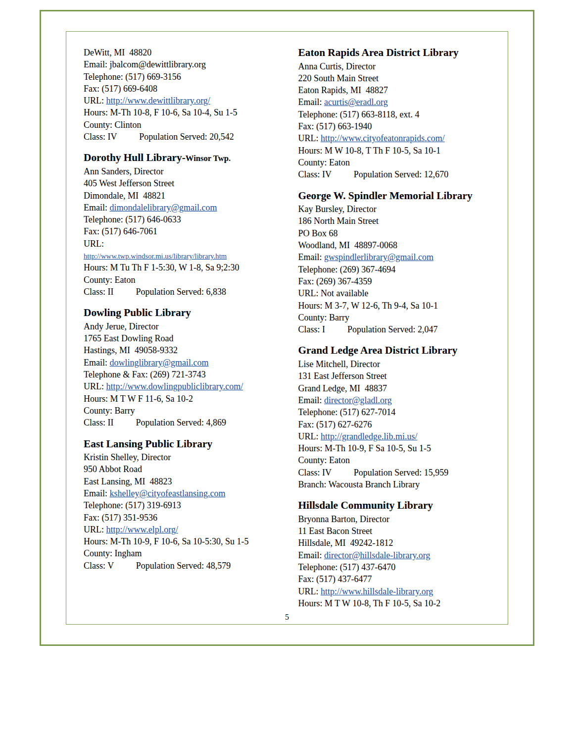DeWitt, MI 48820
Email: jbalcom@dewittlibrary.org
Telephone: (517) 669-3156
Fax: (517) 669-6408
URL: http://www.dewittlibrary.org/
Hours: M-Th 10-8, F 10-6, Sa 10-4, Su 1-5
County: Clinton
Class: IV Population Served: 20,542
Dorothy Hull Library-Winsor Twp.
Ann Sanders, Director
405 West Jefferson Street
Dimondale, MI 48821
Email: dimondalelibrary@gmail.com
Telephone: (517) 646-0633
Fax: (517) 646-7061
URL:
http://www.twp.windsor.mi.us/library/library.htm
Hours: M Tu Th F 1-5:30, W 1-8, Sa 9;2:30
County: Eaton
Class: II Population Served: 6,838
Dowling Public Library
Andy Jerue, Director
1765 East Dowling Road
Hastings, MI 49058-9332
Email: dowlinglibrary@gmail.com
Telephone & Fax: (269) 721-3743
URL: http://www.dowlingpubliclibrary.com/
Hours: M T W F 11-6, Sa 10-2
County: Barry
Class: II Population Served: 4,869
East Lansing Public Library
Kristin Shelley, Director
950 Abbot Road
East Lansing, MI 48823
Email: kshelley@cityofeastlansing.com
Telephone: (517) 319-6913
Fax: (517) 351-9536
URL: http://www.elpl.org/
Hours: M-Th 10-9, F 10-6, Sa 10-5:30, Su 1-5
County: Ingham
Class: V Population Served: 48,579
Eaton Rapids Area District Library
Anna Curtis, Director
220 South Main Street
Eaton Rapids, MI 48827
Email: acurtis@eradl.org
Telephone: (517) 663-8118, ext. 4
Fax: (517) 663-1940
URL: http://www.cityofeatonrapids.com/
Hours: M W 10-8, T Th F 10-5, Sa 10-1
County: Eaton
Class: IV Population Served: 12,670
George W. Spindler Memorial Library
Kay Bursley, Director
186 North Main Street
PO Box 68
Woodland, MI 48897-0068
Email: gwspindlerlibrary@gmail.com
Telephone: (269) 367-4694
Fax: (269) 367-4359
URL: Not available
Hours: M 3-7, W 12-6, Th 9-4, Sa 10-1
County: Barry
Class: I Population Served: 2,047
Grand Ledge Area District Library
Lise Mitchell, Director
131 East Jefferson Street
Grand Ledge, MI 48837
Email: director@gladl.org
Telephone: (517) 627-7014
Fax: (517) 627-6276
URL: http://grandledge.lib.mi.us/
Hours: M-Th 10-9, F Sa 10-5, Su 1-5
County: Eaton
Class: IV Population Served: 15,959
Branch: Wacousta Branch Library
Hillsdale Community Library
Bryonna Barton, Director
11 East Bacon Street
Hillsdale, MI 49242-1812
Email: director@hillsdale-library.org
Telephone: (517) 437-6470
Fax: (517) 437-6477
URL: http://www.hillsdale-library.org
Hours: M T W 10-8, Th F 10-5, Sa 10-2
5